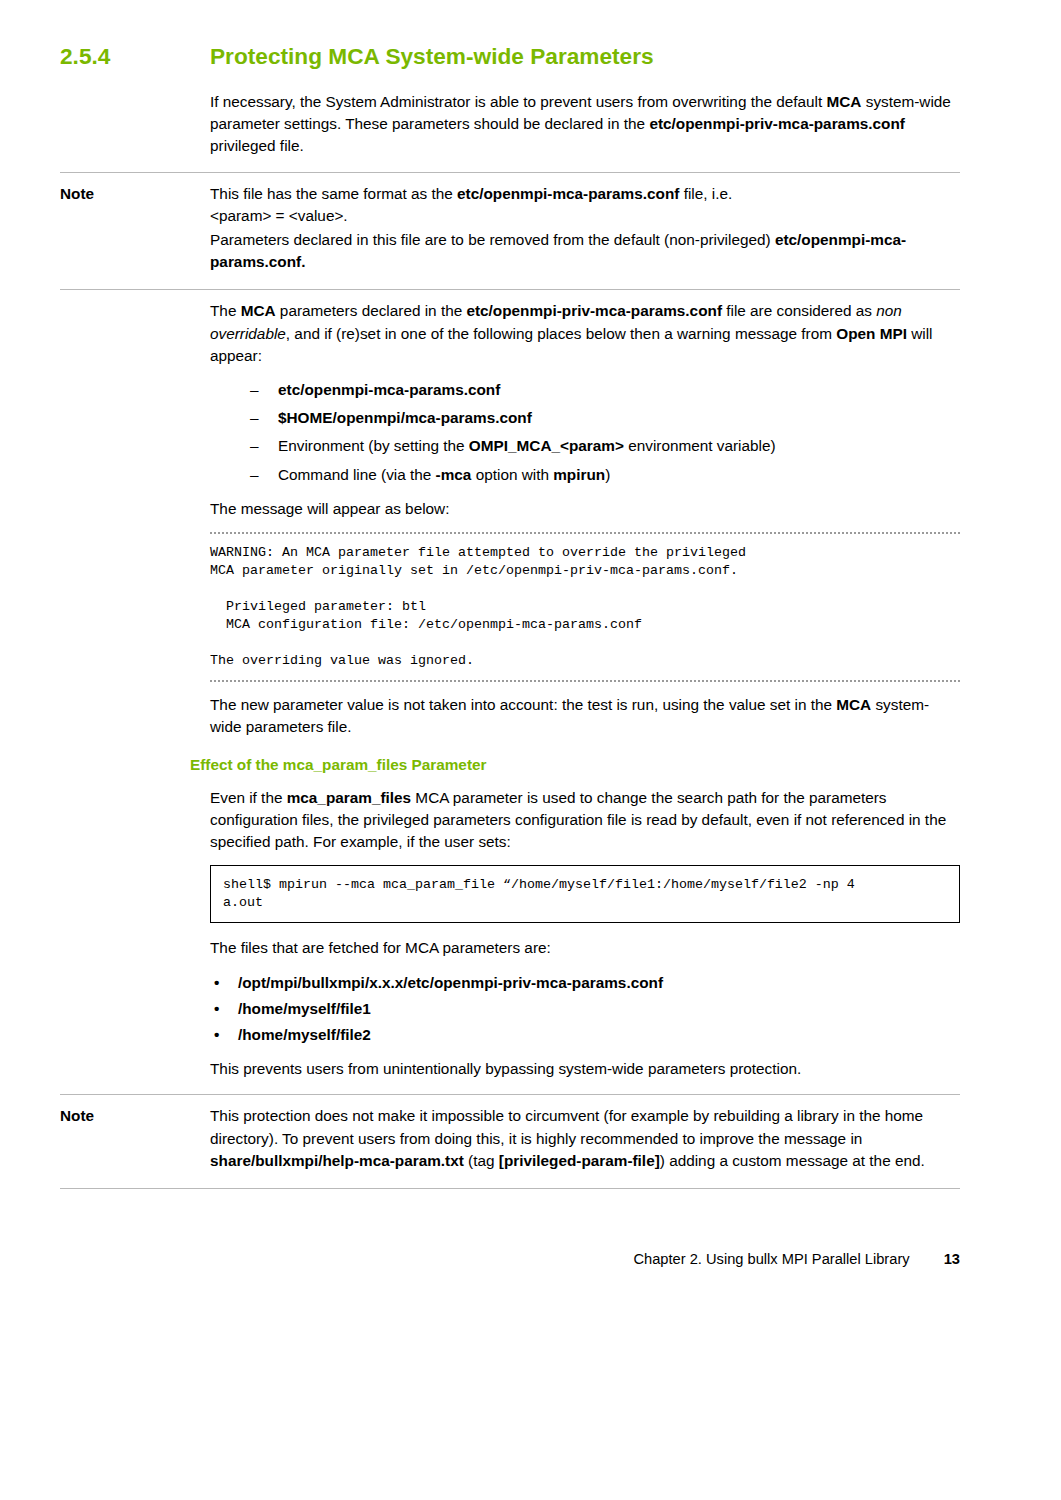2.5.4
Protecting MCA System-wide Parameters
If necessary, the System Administrator is able to prevent users from overwriting the default MCA system-wide parameter settings. These parameters should be declared in the etc/openmpi-priv-mca-params.conf privileged file.
Note
This file has the same format as the etc/openmpi-mca-params.conf file, i.e.
<param> = <value>.
Parameters declared in this file are to be removed from the default (non-privileged) etc/openmpi-mca-params.conf.
The MCA parameters declared in the etc/openmpi-priv-mca-params.conf file are considered as non overridable, and if (re)set in one of the following places below then a warning message from Open MPI will appear:
etc/openmpi-mca-params.conf
$HOME/openmpi/mca-params.conf
Environment (by setting the OMPI_MCA_<param> environment variable)
Command line (via the -mca option with mpirun)
The message will appear as below:
WARNING: An MCA parameter file attempted to override the privileged MCA parameter originally set in /etc/openmpi-priv-mca-params.conf. Privileged parameter: btl MCA configuration file: /etc/openmpi-mca-params.conf The overriding value was ignored.
The new parameter value is not taken into account: the test is run, using the value set in the MCA system-wide parameters file.
Effect of the mca_param_files Parameter
Even if the mca_param_files MCA parameter is used to change the search path for the parameters configuration files, the privileged parameters configuration file is read by default, even if not referenced in the specified path. For example, if the user sets:
shell$ mpirun --mca mca_param_file “/home/myself/file1:/home/myself/file2 -np 4 a.out
The files that are fetched for MCA parameters are:
/opt/mpi/bullxmpi/x.x.x/etc/openmpi-priv-mca-params.conf
/home/myself/file1
/home/myself/file2
This prevents users from unintentionally bypassing system-wide parameters protection.
Note
This protection does not make it impossible to circumvent (for example by rebuilding a library in the home directory). To prevent users from doing this, it is highly recommended to improve the message in share/bullxmpi/help-mca-param.txt (tag [privileged-param-file]) adding a custom message at the end.
Chapter 2. Using bullx MPI Parallel Library 13